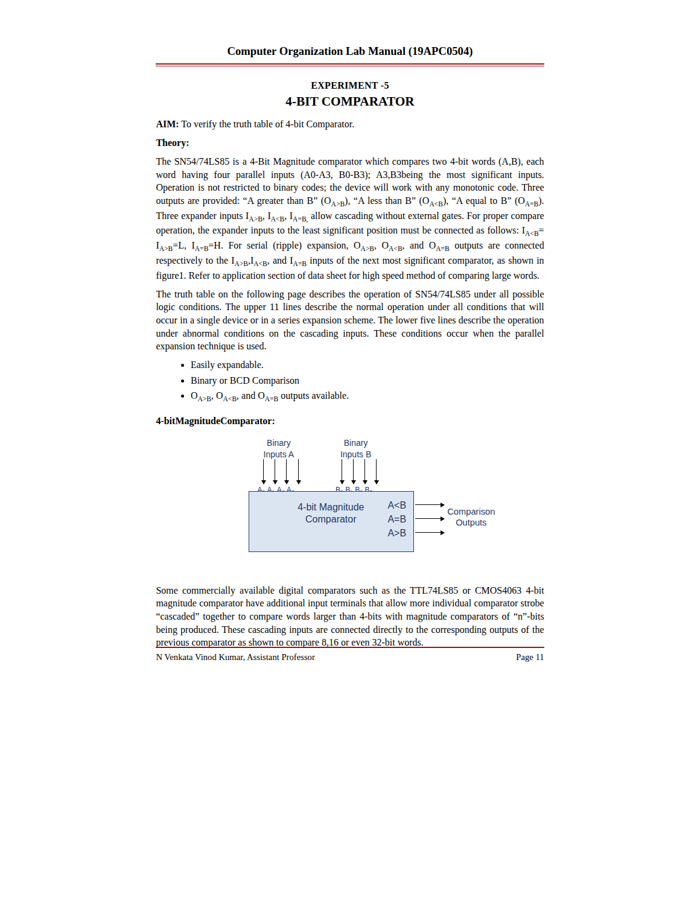Computer Organization Lab Manual (19APC0504)
EXPERIMENT -5
4-BIT COMPARATOR
AIM: To verify the truth table of 4-bit Comparator.
Theory:
The SN54/74LS85 is a 4-Bit Magnitude comparator which compares two 4-bit words (A,B), each word having four parallel inputs (A0-A3, B0-B3); A3,B3being the most significant inputs. Operation is not restricted to binary codes; the device will work with any monotonic code. Three outputs are provided: “A greater than B” (OA>B), “A less than B” (OA<B), “A equal to B” (OA=B). Three expander inputs IA>B, IA<B, IA=B, allow cascading without external gates. For proper compare operation, the expander inputs to the least significant position must be connected as follows: IA<B= IA>B=L, IA=B=H. For serial (ripple) expansion, OA>B, OA<B, and OA=B outputs are connected respectively to the IA>B,IA<B, and IA=B inputs of the next most significant comparator, as shown in figure1. Refer to application section of data sheet for high speed method of comparing large words.
The truth table on the following page describes the operation of SN54/74LS85 under all possible logic conditions. The upper 11 lines describe the normal operation under all conditions that will occur in a single device or in a series expansion scheme. The lower five lines describe the operation under abnormal conditions on the cascading inputs. These conditions occur when the parallel expansion technique is used.
Easily expandable.
Binary or BCD Comparison
OA>B, OA<B, and OA=B outputs available.
4-bitMagnitudeComparator:
Binary
Inputs A
Binary
Inputs B
A0 A1 A2 A3
B0 B1 B2 B3
(LSB)
(MSB)
(LSB)
(MSB)
4-bit Magnitude
Comparator
A<B
A=B
A>B
Comparison
Outputs
Some commercially available digital comparators such as the TTL74LS85 or CMOS4063 4-bit magnitude comparator have additional input terminals that allow more individual comparator strobe “cascaded” together to compare words larger than 4-bits with magnitude comparators of “n”-bits being produced. These cascading inputs are connected directly to the corresponding outputs of the previous comparator as shown to compare 8,16 or even 32-bit words.
N Venkata Vinod Kumar, Assistant Professor Page 11